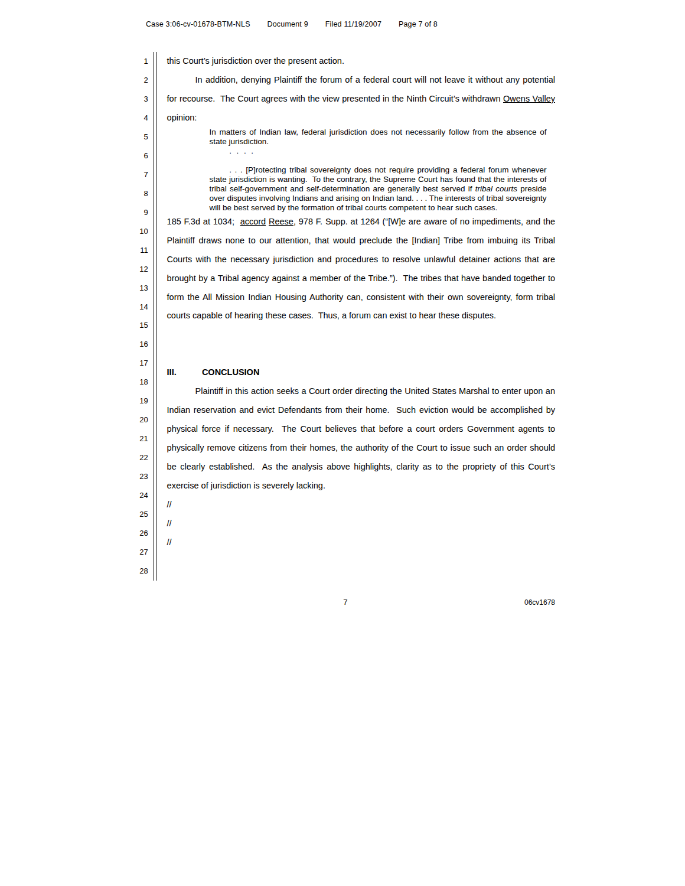Case 3:06-cv-01678-BTM-NLS Document 9 Filed 11/19/2007 Page 7 of 8
1
2
3
4
5
6
7
8
9
10
11
12
13
14
15
16
17
18
19
20
21
22
23
24
25
26
27
28
this Court’s jurisdiction over the present action.
In addition, denying Plaintiff the forum of a federal court will not leave it without any potential for recourse. The Court agrees with the view presented in the Ninth Circuit’s withdrawn Owens Valley opinion:
In matters of Indian law, federal jurisdiction does not necessarily follow from the absence of state jurisdiction.
. . . .
. . . [P]rotecting tribal sovereignty does not require providing a federal forum whenever state jurisdiction is wanting. To the contrary, the Supreme Court has found that the interests of tribal self-government and self-determination are generally best served if tribal courts preside over disputes involving Indians and arising on Indian land. . . . The interests of tribal sovereignty will be best served by the formation of tribal courts competent to hear such cases.
185 F.3d at 1034; accord Reese, 978 F. Supp. at 1264 (“[W]e are aware of no impediments, and the Plaintiff draws none to our attention, that would preclude the [Indian] Tribe from imbuing its Tribal Courts with the necessary jurisdiction and procedures to resolve unlawful detainer actions that are brought by a Tribal agency against a member of the Tribe.”). The tribes that have banded together to form the All Mission Indian Housing Authority can, consistent with their own sovereignty, form tribal courts capable of hearing these cases. Thus, a forum can exist to hear these disputes.
III. CONCLUSION
Plaintiff in this action seeks a Court order directing the United States Marshal to enter upon an Indian reservation and evict Defendants from their home. Such eviction would be accomplished by physical force if necessary. The Court believes that before a court orders Government agents to physically remove citizens from their homes, the authority of the Court to issue such an order should be clearly established. As the analysis above highlights, clarity as to the propriety of this Court’s exercise of jurisdiction is severely lacking.
//
//
//
7 06cv1678